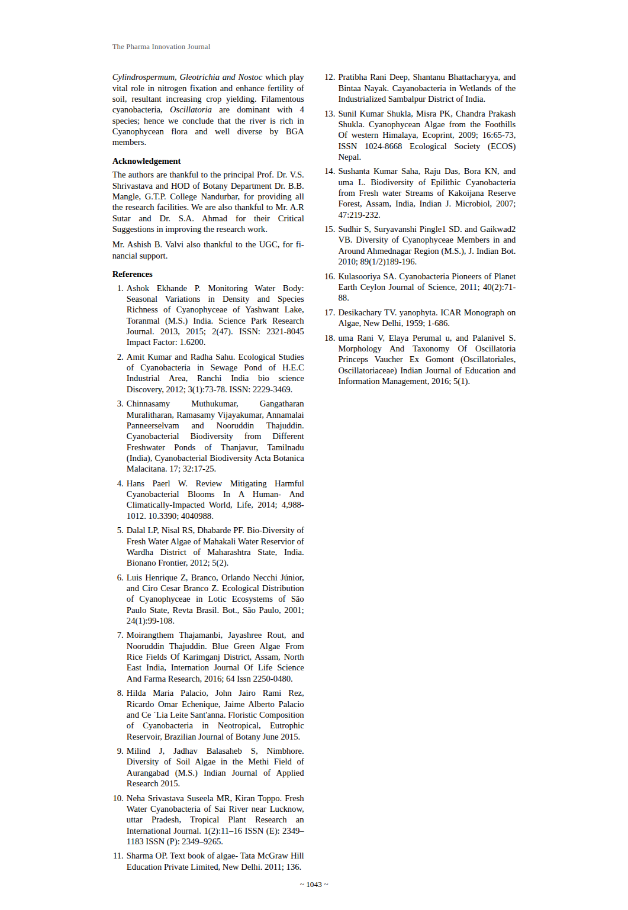The Pharma Innovation Journal
Cylindrospermum, Gleotrichia and Nostoc which play vital role in nitrogen fixation and enhance fertility of soil, resultant increasing crop yielding. Filamentous cyanobacteria, Oscillatoria are dominant with 4 species; hence we conclude that the river is rich in Cyanophycean flora and well diverse by BGA members.
Acknowledgement
The authors are thankful to the principal Prof. Dr. V.S. Shrivastava and HOD of Botany Department Dr. B.B. Mangle, G.T.P. College Nandurbar, for providing all the research facilities. We are also thankful to Mr. A.R Sutar and Dr. S.A. Ahmad for their Critical Suggestions in improving the research work.
Mr. Ashish B. Valvi also thankful to the UGC, for financial support.
References
Ashok Ekhande P. Monitoring Water Body: Seasonal Variations in Density and Species Richness of Cyanophyceae of Yashwant Lake, Toranmal (M.S.) India. Science Park Research Journal. 2013, 2015; 2(47). ISSN: 2321-8045 Impact Factor: 1.6200.
Amit Kumar and Radha Sahu. Ecological Studies of Cyanobacteria in Sewage Pond of H.E.C Industrial Area, Ranchi India bio science Discovery, 2012; 3(1):73-78. ISSN: 2229-3469.
Chinnasamy Muthukumar, Gangatharan Muralitharan, Ramasamy Vijayakumar, Annamalai Panneerselvam and Nooruddin Thajuddin. Cyanobacterial Biodiversity from Different Freshwater Ponds of Thanjavur, Tamilnadu (India), Cyanobacterial Biodiversity Acta Botanica Malacitana. 17; 32:17-25.
Hans Paerl W. Review Mitigating Harmful Cyanobacterial Blooms In A Human- And Climatically-Impacted World, Life, 2014; 4,988-1012. 10.3390; 4040988.
Dalal LP, Nisal RS, Dhabarde PF. Bio-Diversity of Fresh Water Algae of Mahakali Water Reservior of Wardha District of Maharashtra State, India. Bionano Frontier, 2012; 5(2).
Luis Henrique Z, Branco, Orlando Necchi Júnior, and Ciro Cesar Branco Z. Ecological Distribution of Cyanophyceae in Lotic Ecosystems of São Paulo State, Revta Brasil. Bot., São Paulo, 2001; 24(1):99-108.
Moirangthem Thajamanbi, Jayashree Rout, and Nooruddin Thajuddin. Blue Green Algae From Rice Fields Of Karimganj District, Assam, North East India, Internation Journal Of Life Science And Farma Research, 2016; 64 Issn 2250-0480.
Hilda Maria Palacio, John Jairo Rami Rez, Ricardo Omar Echenique, Jaime Alberto Palacio and Ce ´Lia Leite Sant'anna. Floristic Composition of Cyanobacteria in Neotropical, Eutrophic Reservoir, Brazilian Journal of Botany June 2015.
Milind J, Jadhav Balasaheb S, Nimbhore. Diversity of Soil Algae in the Methi Field of Aurangabad (M.S.) Indian Journal of Applied Research 2015.
Neha Srivastava Suseela MR, Kiran Toppo. Fresh Water Cyanobacteria of Sai River near Lucknow, uttar Pradesh, Tropical Plant Research an International Journal. 1(2):11–16 ISSN (E): 2349–1183 ISSN (P): 2349–9265.
Sharma OP. Text book of algae- Tata McGraw Hill Education Private Limited, New Delhi. 2011; 136.
Pratibha Rani Deep, Shantanu Bhattacharyya, and Bintaa Nayak. Cayanobacteria in Wetlands of the Industrialized Sambalpur District of India.
Sunil Kumar Shukla, Misra PK, Chandra Prakash Shukla. Cyanophycean Algae from the Foothills Of western Himalaya, Ecoprint, 2009; 16:65-73, ISSN 1024-8668 Ecological Society (ECOS) Nepal.
Sushanta Kumar Saha, Raju Das, Bora KN, and uma L. Biodiversity of Epilithic Cyanobacteria from Fresh water Streams of Kakoijana Reserve Forest, Assam, India, Indian J. Microbiol, 2007; 47:219-232.
Sudhir S, Suryavanshi Pingle1 SD. and Gaikwad2 VB. Diversity of Cyanophyceae Members in and Around Ahmednagar Region (M.S.), J. Indian Bot. 2010; 89(1/2)189-196.
Kulasooriya SA. Cyanobacteria Pioneers of Planet Earth Ceylon Journal of Science, 2011; 40(2):71-88.
Desikachary TV. yanophyta. ICAR Monograph on Algae, New Delhi, 1959; 1-686.
uma Rani V, Elaya Perumal u, and Palanivel S. Morphology And Taxonomy Of Oscillatoria Princeps Vaucher Ex Gomont (Oscillatoriales, Oscillatoriaceae) Indian Journal of Education and Information Management, 2016; 5(1).
~ 1043 ~